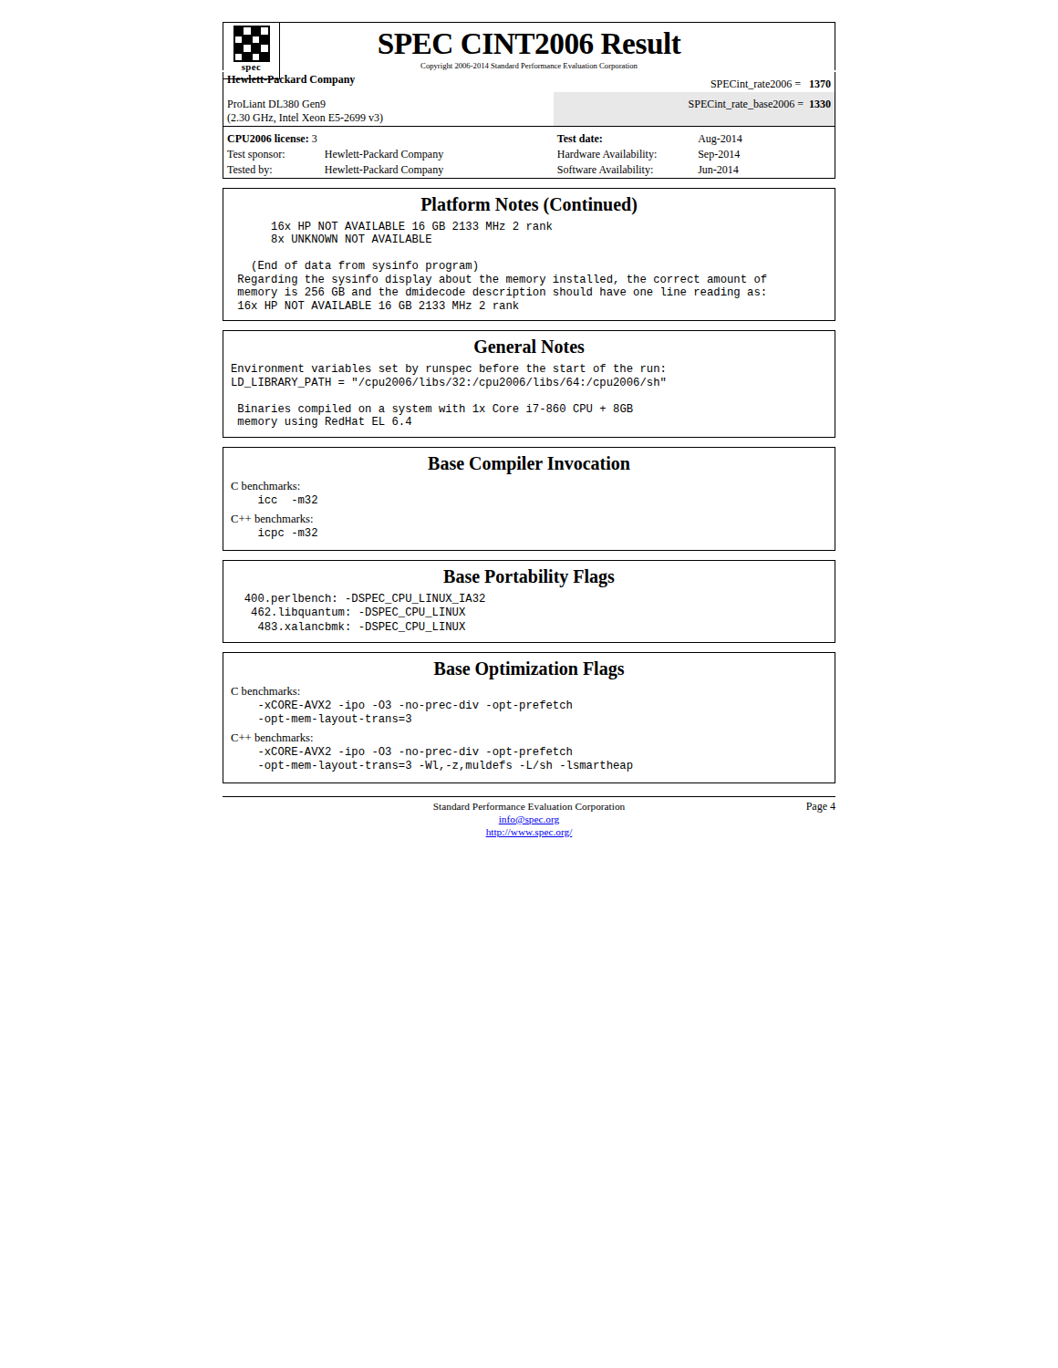spec
SPEC CINT2006 Result
Copyright 2006-2014 Standard Performance Evaluation Corporation
| Hewlett-Packard Company | SPECint_rate2006 = 1370 |
| ProLiant DL380 Gen9 (2.30 GHz, Intel Xeon E5-2699 v3) | SPECint_rate_base2006 = 1330 |
| CPU2006 license: 3 | Test date: | Aug-2014 |
| Test sponsor: | Hewlett-Packard Company | Hardware Availability: | Sep-2014 |
| Tested by: | Hewlett-Packard Company | Software Availability: | Jun-2014 |
Platform Notes (Continued)
      16x HP NOT AVAILABLE 16 GB 2133 MHz 2 rank
      8x UNKNOWN NOT AVAILABLE

   (End of data from sysinfo program)
 Regarding the sysinfo display about the memory installed, the correct amount of
 memory is 256 GB and the dmidecode description should have one line reading as:
 16x HP NOT AVAILABLE 16 GB 2133 MHz 2 rank
General Notes
Environment variables set by runspec before the start of the run:
LD_LIBRARY_PATH = "/cpu2006/libs/32:/cpu2006/libs/64:/cpu2006/sh"

 Binaries compiled on a system with 1x Core i7-860 CPU + 8GB
 memory using RedHat EL 6.4
Base Compiler Invocation
C benchmarks:
icc -m32
C++ benchmarks:
icpc -m32
Base Portability Flags
400.perlbench: -DSPEC_CPU_LINUX_IA32
462.libquantum: -DSPEC_CPU_LINUX
483.xalancbmk: -DSPEC_CPU_LINUX
Base Optimization Flags
C benchmarks:
-xCORE-AVX2 -ipo -O3 -no-prec-div -opt-prefetch
-opt-mem-layout-trans=3
C++ benchmarks:
-xCORE-AVX2 -ipo -O3 -no-prec-div -opt-prefetch
-opt-mem-layout-trans=3 -Wl,-z,muldefs -L/sh -lsmartheap
Standard Performance Evaluation Corporation
info@spec.org
http://www.spec.org/
Page 4